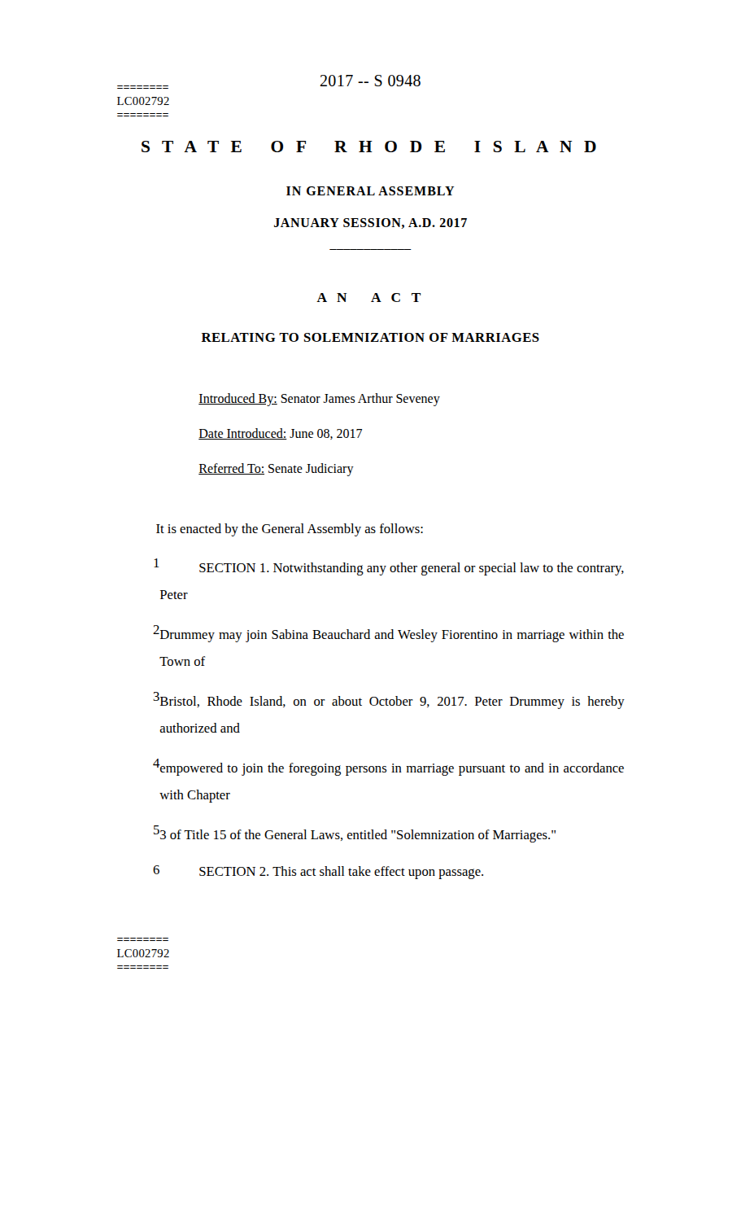========
LC002792
========
2017 -- S 0948
S T A T E O F R H O D E I S L A N D
IN GENERAL ASSEMBLY
JANUARY SESSION, A.D. 2017
____________
A N A C T
RELATING TO SOLEMNIZATION OF MARRIAGES
Introduced By: Senator James Arthur Seveney
Date Introduced: June 08, 2017
Referred To: Senate Judiciary
It is enacted by the General Assembly as follows:
| 1 | SECTION 1. Notwithstanding any other general or special law to the contrary, Peter |
| 2 | Drummey may join Sabina Beauchard and Wesley Fiorentino in marriage within the Town of |
| 3 | Bristol, Rhode Island, on or about October 9, 2017. Peter Drummey is hereby authorized and |
| 4 | empowered to join the foregoing persons in marriage pursuant to and in accordance with Chapter |
| 5 | 3 of Title 15 of the General Laws, entitled "Solemnization of Marriages." |
| 6 | SECTION 2. This act shall take effect upon passage. |
========
LC002792
========